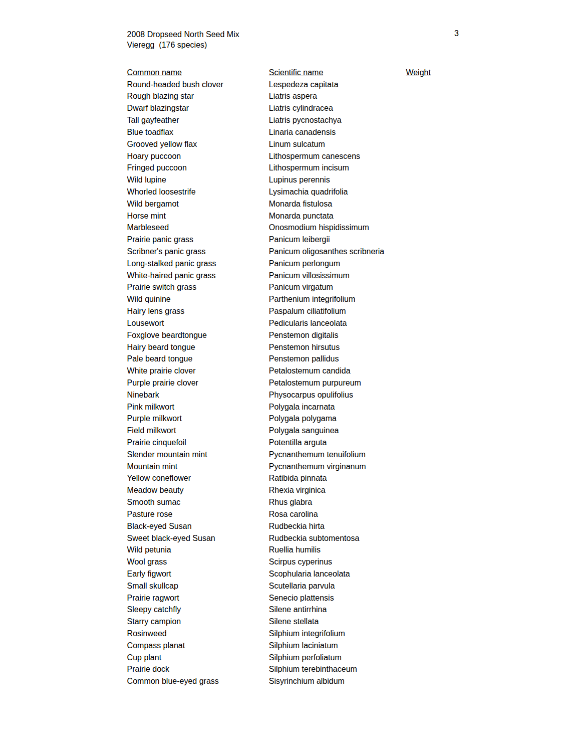3
2008 Dropseed North Seed Mix
Vieregg (176 species)
| Common name | Scientific name | Weight |
| --- | --- | --- |
| Round-headed bush clover | Lespedeza capitata | |
| Rough blazing star | Liatris aspera | |
| Dwarf blazingstar | Liatris cylindracea | |
| Tall gayfeather | Liatris pycnostachya | |
| Blue toadflax | Linaria canadensis | |
| Grooved yellow flax | Linum sulcatum | |
| Hoary puccoon | Lithospermum canescens | |
| Fringed puccoon | Lithospermum incisum | |
| Wild lupine | Lupinus perennis | |
| Whorled loosestrife | Lysimachia quadrifolia | |
| Wild bergamot | Monarda fistulosa | |
| Horse mint | Monarda punctata | |
| Marbleseed | Onosmodium hispidissimum | |
| Prairie panic grass | Panicum leibergii | |
| Scribner's panic grass | Panicum oligosanthes scribneria | |
| Long-stalked panic grass | Panicum perlongum | |
| White-haired panic grass | Panicum villosissimum | |
| Prairie switch grass | Panicum virgatum | |
| Wild quinine | Parthenium integrifolium | |
| Hairy lens grass | Paspalum ciliatifolium | |
| Lousewort | Pedicularis lanceolata | |
| Foxglove beardtongue | Penstemon digitalis | |
| Hairy beard tongue | Penstemon hirsutus | |
| Pale beard tongue | Penstemon pallidus | |
| White prairie clover | Petalostemum candida | |
| Purple prairie clover | Petalostemum purpureum | |
| Ninebark | Physocarpus opulifolius | |
| Pink milkwort | Polygala incarnata | |
| Purple milkwort | Polygala polygama | |
| Field milkwort | Polygala sanguinea | |
| Prairie cinquefoil | Potentilla arguta | |
| Slender mountain mint | Pycnanthemum tenuifolium | |
| Mountain mint | Pycnanthemum virginanum | |
| Yellow coneflower | Ratibida pinnata | |
| Meadow beauty | Rhexia virginica | |
| Smooth sumac | Rhus glabra | |
| Pasture rose | Rosa carolina | |
| Black-eyed Susan | Rudbeckia hirta | |
| Sweet black-eyed Susan | Rudbeckia subtomentosa | |
| Wild petunia | Ruellia humilis | |
| Wool grass | Scirpus cyperinus | |
| Early figwort | Scophularia lanceolata | |
| Small skullcap | Scutellaria parvula | |
| Prairie ragwort | Senecio plattensis | |
| Sleepy catchfly | Silene antirrhina | |
| Starry campion | Silene stellata | |
| Rosinweed | Silphium integrifolium | |
| Compass planat | Silphium laciniatum | |
| Cup plant | Silphium perfoliatum | |
| Prairie dock | Silphium terebinthaceum | |
| Common blue-eyed grass | Sisyrinchium albidum | |